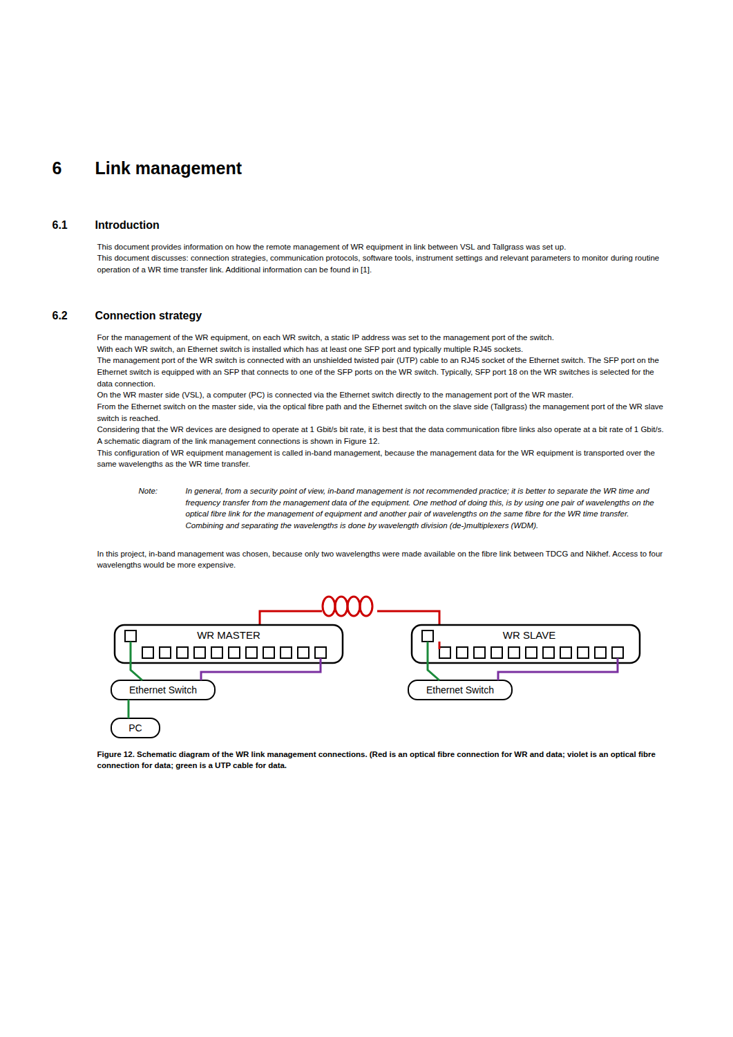6 Link management
6.1 Introduction
This document provides information on how the remote management of WR equipment in link between VSL and Tallgrass was set up.
This document discusses: connection strategies, communication protocols, software tools, instrument settings and relevant parameters to monitor during routine operation of a WR time transfer link. Additional information can be found in [1].
6.2 Connection strategy
For the management of the WR equipment, on each WR switch, a static IP address was set to the management port of the switch.
With each WR switch, an Ethernet switch is installed which has at least one SFP port and typically multiple RJ45 sockets.
The management port of the WR switch is connected with an unshielded twisted pair (UTP) cable to an RJ45 socket of the Ethernet switch. The SFP port on the Ethernet switch is equipped with an SFP that connects to one of the SFP ports on the WR switch. Typically, SFP port 18 on the WR switches is selected for the data connection.
On the WR master side (VSL), a computer (PC) is connected via the Ethernet switch directly to the management port of the WR master.
From the Ethernet switch on the master side, via the optical fibre path and the Ethernet switch on the slave side (Tallgrass) the management port of the WR slave switch is reached.
Considering that the WR devices are designed to operate at 1 Gbit/s bit rate, it is best that the data communication fibre links also operate at a bit rate of 1 Gbit/s.
A schematic diagram of the link management connections is shown in Figure 12.
This configuration of WR equipment management is called in-band management, because the management data for the WR equipment is transported over the same wavelengths as the WR time transfer.
Note:
In general, from a security point of view, in-band management is not recommended practice; it is better to separate the WR time and frequency transfer from the management data of the equipment. One method of doing this, is by using one pair of wavelengths on the optical fibre link for the management of equipment and another pair of wavelengths on the same fibre for the WR time transfer. Combining and separating the wavelengths is done by wavelength division (de-)multiplexers (WDM).
In this project, in-band management was chosen, because only two wavelengths were made available on the fibre link between TDCG and Nikhef. Access to four wavelengths would be more expensive.
WR MASTER WR SLAVE Ethernet Switch Ethernet Switch PC
Figure 12. Schematic diagram of the WR link management connections. (Red is an optical fibre connection for WR and data; violet is an optical fibre connection for data; green is a UTP cable for data.